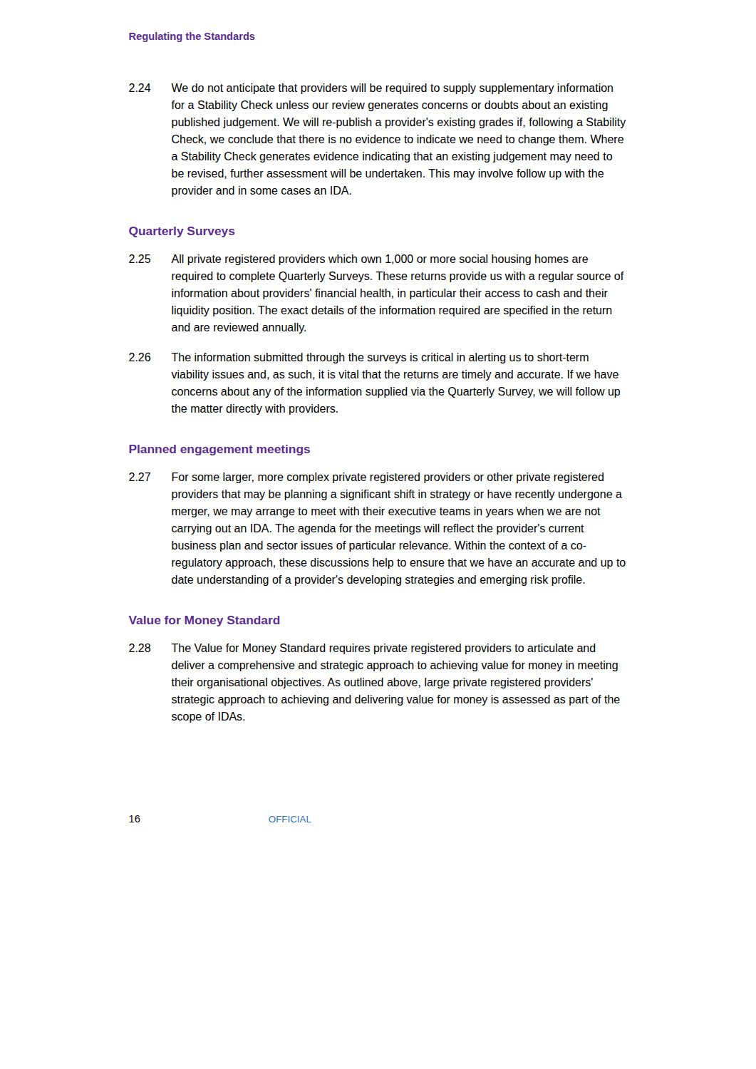Regulating the Standards
2.24
We do not anticipate that providers will be required to supply supplementary information for a Stability Check unless our review generates concerns or doubts about an existing published judgement. We will re-publish a provider's existing grades if, following a Stability Check, we conclude that there is no evidence to indicate we need to change them. Where a Stability Check generates evidence indicating that an existing judgement may need to be revised, further assessment will be undertaken. This may involve follow up with the provider and in some cases an IDA.
Quarterly Surveys
2.25
All private registered providers which own 1,000 or more social housing homes are required to complete Quarterly Surveys. These returns provide us with a regular source of information about providers' financial health, in particular their access to cash and their liquidity position. The exact details of the information required are specified in the return and are reviewed annually.
2.26
The information submitted through the surveys is critical in alerting us to short-term viability issues and, as such, it is vital that the returns are timely and accurate. If we have concerns about any of the information supplied via the Quarterly Survey, we will follow up the matter directly with providers.
Planned engagement meetings
2.27
For some larger, more complex private registered providers or other private registered providers that may be planning a significant shift in strategy or have recently undergone a merger, we may arrange to meet with their executive teams in years when we are not carrying out an IDA. The agenda for the meetings will reflect the provider's current business plan and sector issues of particular relevance. Within the context of a co-regulatory approach, these discussions help to ensure that we have an accurate and up to date understanding of a provider's developing strategies and emerging risk profile.
Value for Money Standard
2.28
The Value for Money Standard requires private registered providers to articulate and deliver a comprehensive and strategic approach to achieving value for money in meeting their organisational objectives. As outlined above, large private registered providers' strategic approach to achieving and delivering value for money is assessed as part of the scope of IDAs.
16 OFFICIAL